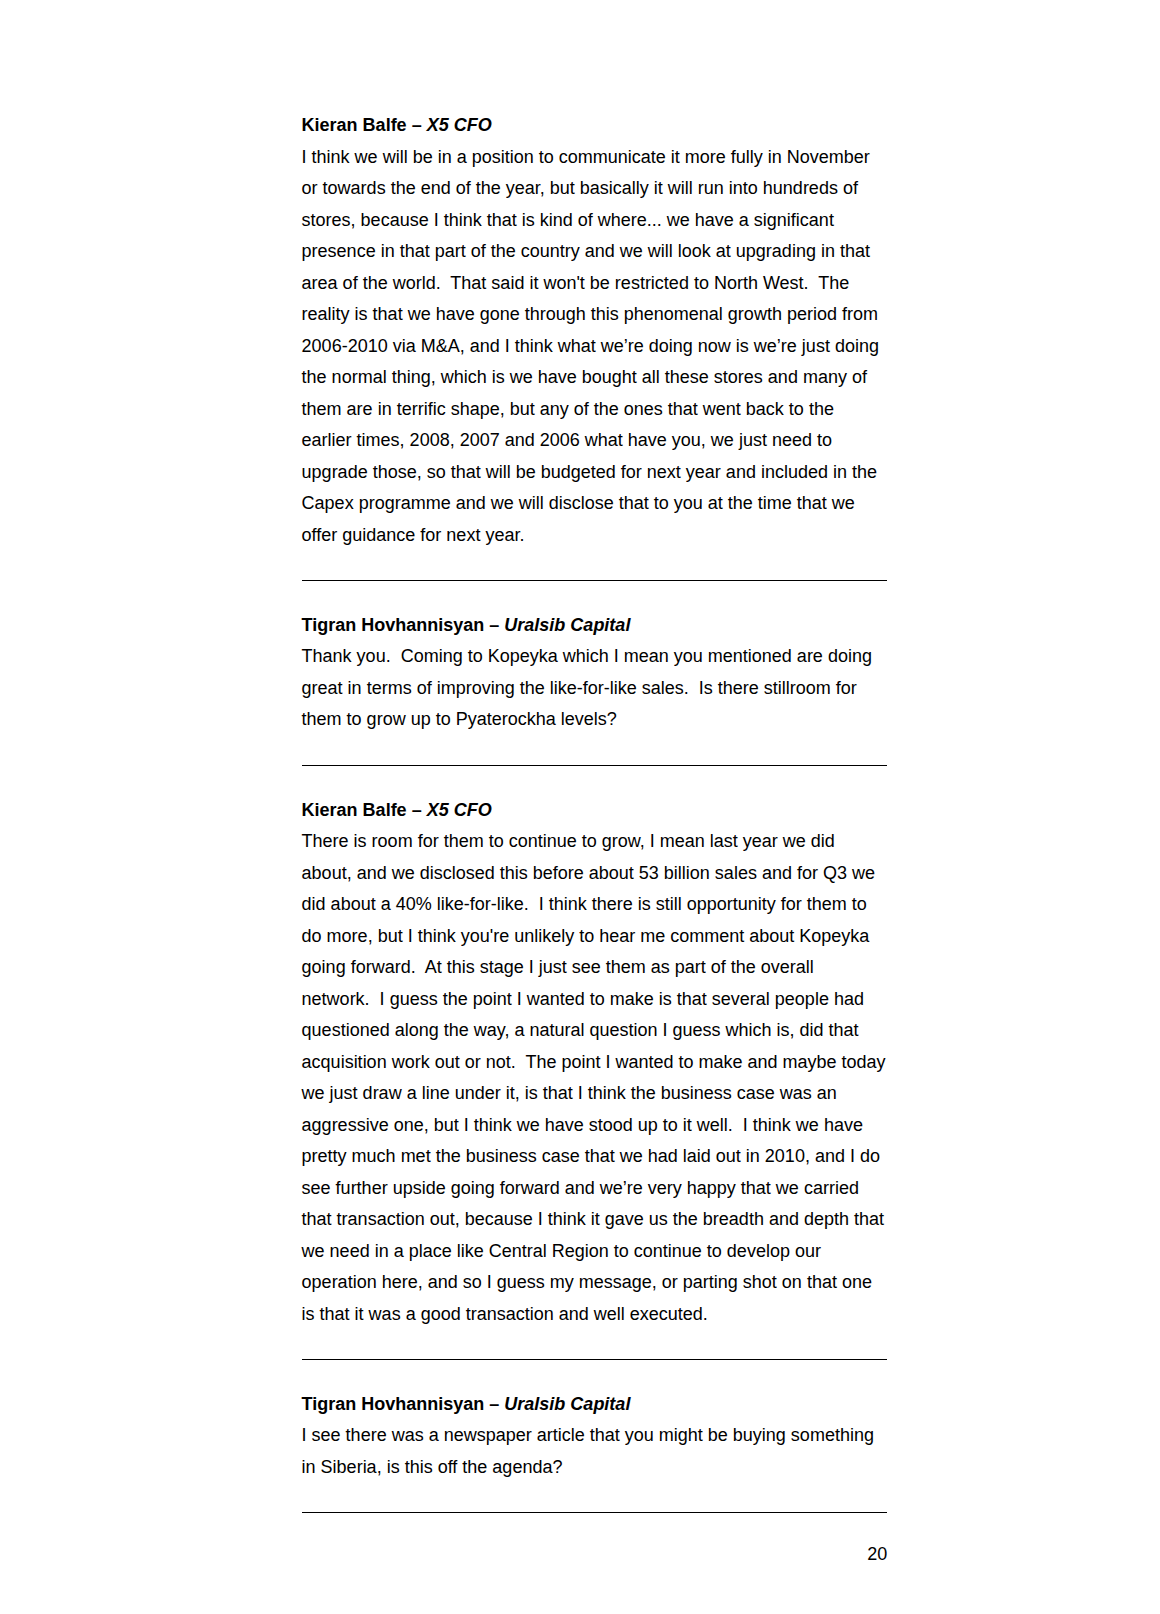Kieran Balfe – X5 CFO
I think we will be in a position to communicate it more fully in November or towards the end of the year, but basically it will run into hundreds of stores, because I think that is kind of where... we have a significant presence in that part of the country and we will look at upgrading in that area of the world. That said it won't be restricted to North West. The reality is that we have gone through this phenomenal growth period from 2006-2010 via M&A, and I think what we’re doing now is we’re just doing the normal thing, which is we have bought all these stores and many of them are in terrific shape, but any of the ones that went back to the earlier times, 2008, 2007 and 2006 what have you, we just need to upgrade those, so that will be budgeted for next year and included in the Capex programme and we will disclose that to you at the time that we offer guidance for next year.
Tigran Hovhannisyan – Uralsib Capital
Thank you. Coming to Kopeyka which I mean you mentioned are doing great in terms of improving the like-for-like sales. Is there stillroom for them to grow up to Pyaterockha levels?
Kieran Balfe – X5 CFO
There is room for them to continue to grow, I mean last year we did about, and we disclosed this before about 53 billion sales and for Q3 we did about a 40% like-for-like. I think there is still opportunity for them to do more, but I think you're unlikely to hear me comment about Kopeyka going forward. At this stage I just see them as part of the overall network. I guess the point I wanted to make is that several people had questioned along the way, a natural question I guess which is, did that acquisition work out or not. The point I wanted to make and maybe today we just draw a line under it, is that I think the business case was an aggressive one, but I think we have stood up to it well. I think we have pretty much met the business case that we had laid out in 2010, and I do see further upside going forward and we’re very happy that we carried that transaction out, because I think it gave us the breadth and depth that we need in a place like Central Region to continue to develop our operation here, and so I guess my message, or parting shot on that one is that it was a good transaction and well executed.
Tigran Hovhannisyan – Uralsib Capital
I see there was a newspaper article that you might be buying something in Siberia, is this off the agenda?
20